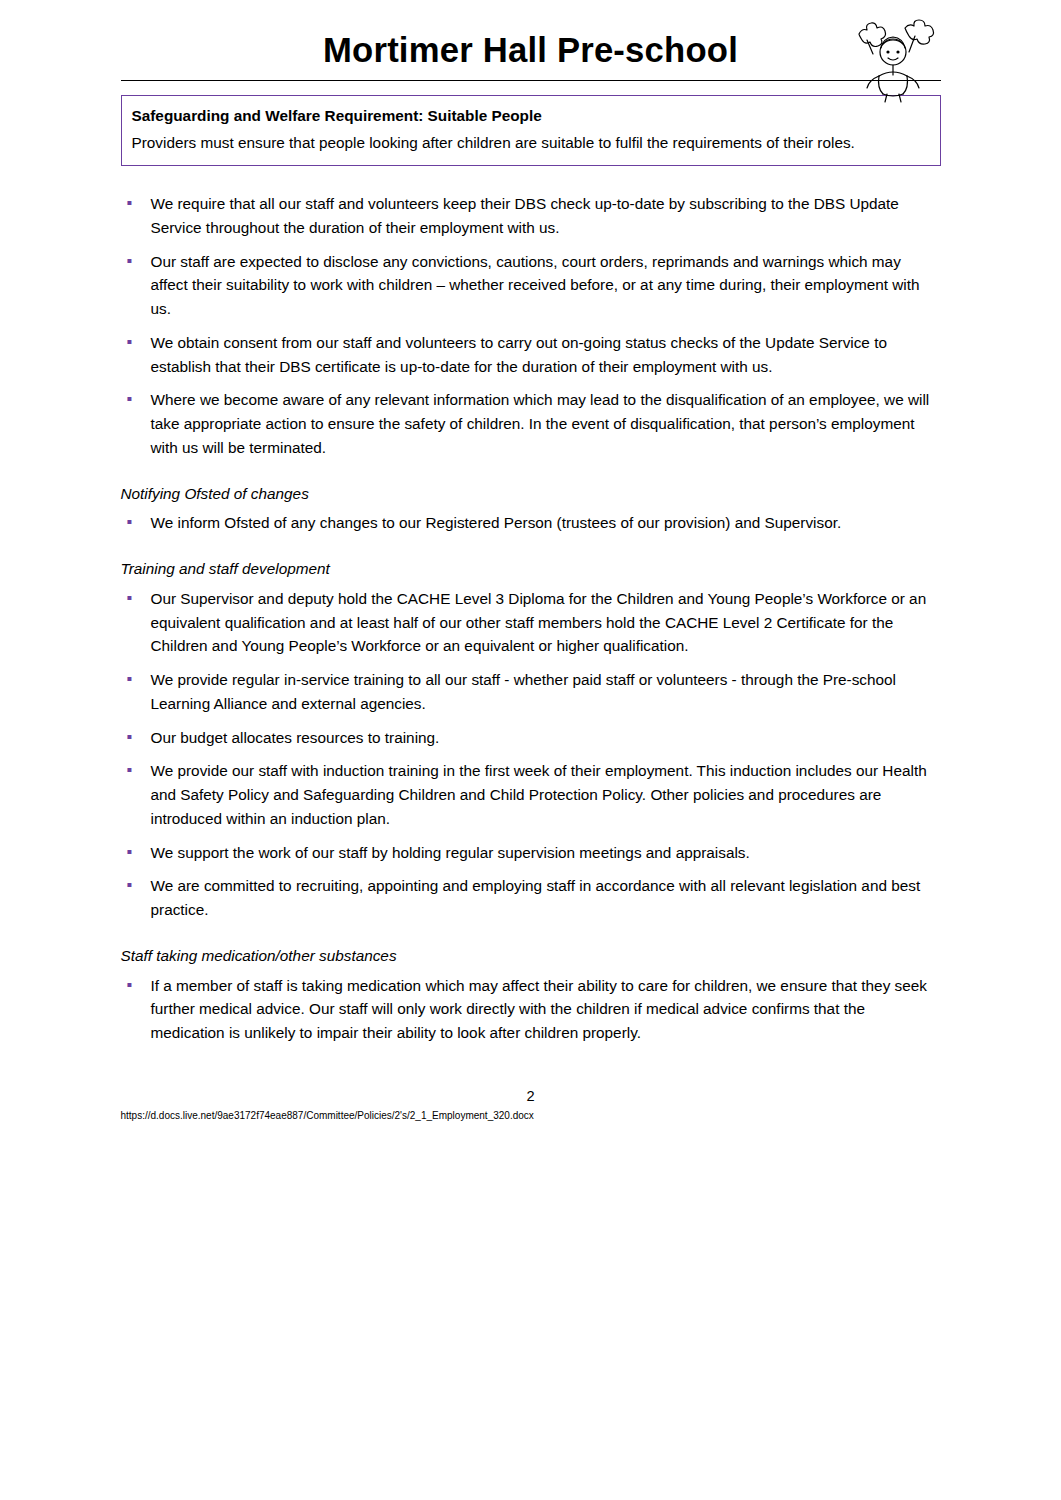Mortimer Hall Pre-school
Safeguarding and Welfare Requirement: Suitable People
Providers must ensure that people looking after children are suitable to fulfil the requirements of their roles.
We require that all our staff and volunteers keep their DBS check up-to-date by subscribing to the DBS Update Service throughout the duration of their employment with us.
Our staff are expected to disclose any convictions, cautions, court orders, reprimands and warnings which may affect their suitability to work with children – whether received before, or at any time during, their employment with us.
We obtain consent from our staff and volunteers to carry out on-going status checks of the Update Service to establish that their DBS certificate is up-to-date for the duration of their employment with us.
Where we become aware of any relevant information which may lead to the disqualification of an employee, we will take appropriate action to ensure the safety of children. In the event of disqualification, that person’s employment with us will be terminated.
Notifying Ofsted of changes
We inform Ofsted of any changes to our Registered Person (trustees of our provision) and Supervisor.
Training and staff development
Our Supervisor and deputy hold the CACHE Level 3 Diploma for the Children and Young People’s Workforce or an equivalent qualification and at least half of our other staff members hold the CACHE Level 2 Certificate for the Children and Young People’s Workforce or an equivalent or higher qualification.
We provide regular in-service training to all our staff - whether paid staff or volunteers - through the Pre-school Learning Alliance and external agencies.
Our budget allocates resources to training.
We provide our staff with induction training in the first week of their employment. This induction includes our Health and Safety Policy and Safeguarding Children and Child Protection Policy. Other policies and procedures are introduced within an induction plan.
We support the work of our staff by holding regular supervision meetings and appraisals.
We are committed to recruiting, appointing and employing staff in accordance with all relevant legislation and best practice.
Staff taking medication/other substances
If a member of staff is taking medication which may affect their ability to care for children, we ensure that they seek further medical advice. Our staff will only work directly with the children if medical advice confirms that the medication is unlikely to impair their ability to look after children properly.
2
https://d.docs.live.net/9ae3172f74eae887/Committee/Policies/2's/2_1_Employment_320.docx